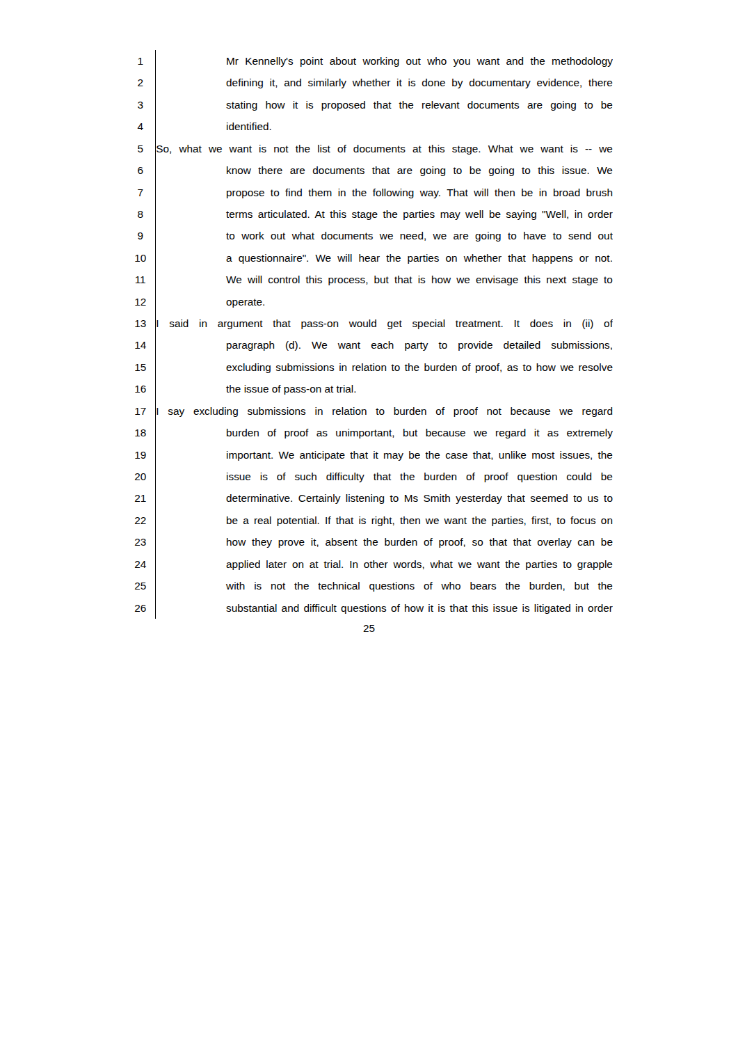| 1 2 3 4 5 6 7 8 9 10 11 12 13 14 15 16 17 18 19 20 21 22 23 24 25 26 | Mr Kennelly's point about working out who you want and the methodology defining it, and similarly whether it is done by documentary evidence, there stating how it is proposed that the relevant documents are going to be identified. So, what we want is not the list of documents at this stage. What we want is -- we know there are documents that are going to be going to this issue. We propose to find them in the following way. That will then be in broad brush terms articulated. At this stage the parties may well be saying "Well, in order to work out what documents we need, we are going to have to send out a questionnaire". We will hear the parties on whether that happens or not. We will control this process, but that is how we envisage this next stage to operate. I said in argument that pass-on would get special treatment. It does in (ii) of paragraph (d). We want each party to provide detailed submissions, excluding submissions in relation to the burden of proof, as to how we resolve the issue of pass-on at trial. I say excluding submissions in relation to burden of proof not because we regard burden of proof as unimportant, but because we regard it as extremely important. We anticipate that it may be the case that, unlike most issues, the issue is of such difficulty that the burden of proof question could be determinative. Certainly listening to Ms Smith yesterday that seemed to us to be a real potential. If that is right, then we want the parties, first, to focus on how they prove it, absent the burden of proof, so that that overlay can be applied later on at trial. In other words, what we want the parties to grapple with is not the technical questions of who bears the burden, but the substantial and difficult questions of how it is that this issue is litigated in order |
25